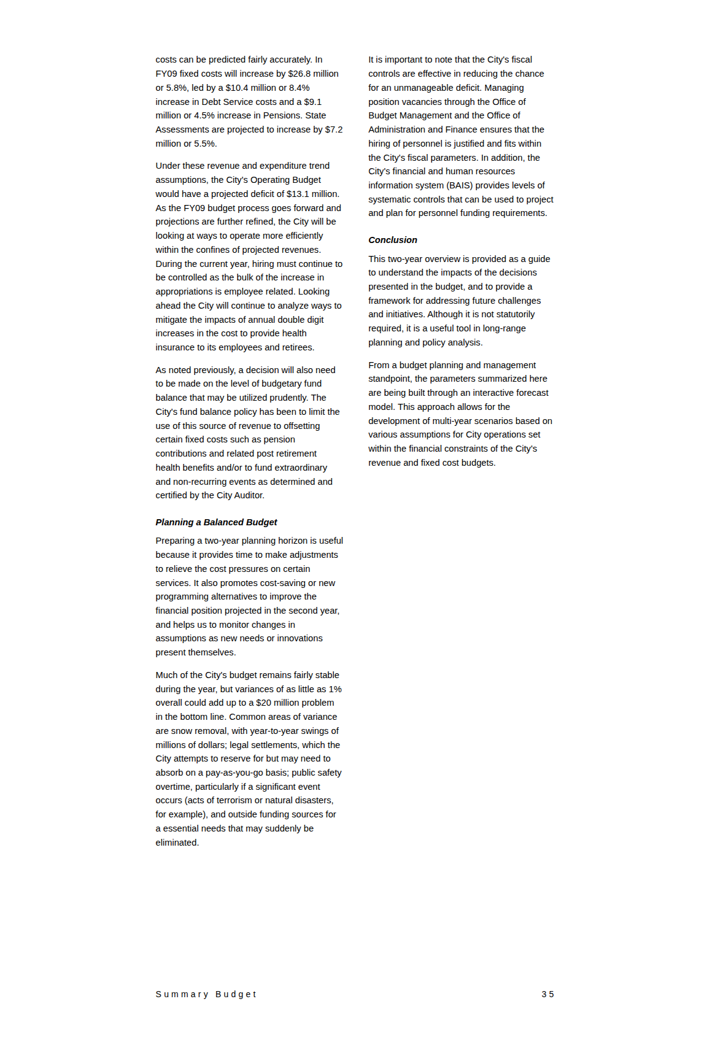costs can be predicted fairly accurately. In FY09 fixed costs will increase by $26.8 million or 5.8%, led by a $10.4 million or 8.4% increase in Debt Service costs and a $9.1 million or 4.5% increase in Pensions. State Assessments are projected to increase by $7.2 million or 5.5%.
Under these revenue and expenditure trend assumptions, the City's Operating Budget would have a projected deficit of $13.1 million. As the FY09 budget process goes forward and projections are further refined, the City will be looking at ways to operate more efficiently within the confines of projected revenues. During the current year, hiring must continue to be controlled as the bulk of the increase in appropriations is employee related. Looking ahead the City will continue to analyze ways to mitigate the impacts of annual double digit increases in the cost to provide health insurance to its employees and retirees.
As noted previously, a decision will also need to be made on the level of budgetary fund balance that may be utilized prudently. The City's fund balance policy has been to limit the use of this source of revenue to offsetting certain fixed costs such as pension contributions and related post retirement health benefits and/or to fund extraordinary and non-recurring events as determined and certified by the City Auditor.
Planning a Balanced Budget
Preparing a two-year planning horizon is useful because it provides time to make adjustments to relieve the cost pressures on certain services. It also promotes cost-saving or new programming alternatives to improve the financial position projected in the second year, and helps us to monitor changes in assumptions as new needs or innovations present themselves.
Much of the City's budget remains fairly stable during the year, but variances of as little as 1% overall could add up to a $20 million problem in the bottom line. Common areas of variance are snow removal, with year-to-year swings of millions of dollars; legal settlements, which the City attempts to reserve for but may need to absorb on a pay-as-you-go basis; public safety overtime, particularly if a significant event occurs (acts of terrorism or natural disasters, for example), and outside funding sources for a essential needs that may suddenly be eliminated.
It is important to note that the City's fiscal controls are effective in reducing the chance for an unmanageable deficit. Managing position vacancies through the Office of Budget Management and the Office of Administration and Finance ensures that the hiring of personnel is justified and fits within the City's fiscal parameters. In addition, the City's financial and human resources information system (BAIS) provides levels of systematic controls that can be used to project and plan for personnel funding requirements.
Conclusion
This two-year overview is provided as a guide to understand the impacts of the decisions presented in the budget, and to provide a framework for addressing future challenges and initiatives. Although it is not statutorily required, it is a useful tool in long-range planning and policy analysis.
From a budget planning and management standpoint, the parameters summarized here are being built through an interactive forecast model. This approach allows for the development of multi-year scenarios based on various assumptions for City operations set within the financial constraints of the City's revenue and fixed cost budgets.
Summary Budget 35